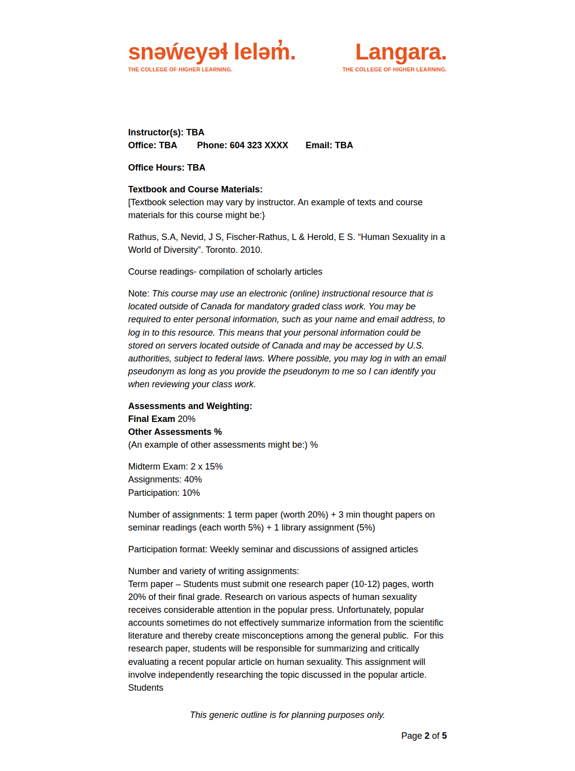snəẃeyəɬ leləm̓.
The College of Higher Learning.
Langara.
The College of Higher Learning.
Instructor(s): TBA
Office: TBA Phone: 604 323 XXXX Email: TBA
Office Hours: TBA
Textbook and Course Materials:
[Textbook selection may vary by instructor. An example of texts and course materials for this course might be:}
Rathus, S.A, Nevid, J S, Fischer-Rathus, L & Herold, E S. “Human Sexuality in a World of Diversity”. Toronto. 2010.
Course readings- compilation of scholarly articles
Note: This course may use an electronic (online) instructional resource that is located outside of Canada for mandatory graded class work. You may be required to enter personal information, such as your name and email address, to log in to this resource. This means that your personal information could be stored on servers located outside of Canada and may be accessed by U.S. authorities, subject to federal laws. Where possible, you may log in with an email pseudonym as long as you provide the pseudonym to me so I can identify you when reviewing your class work.
Assessments and Weighting:
Final Exam 20%
Other Assessments %
(An example of other assessments might be:) %
Midterm Exam: 2 x 15%
Assignments: 40%
Participation: 10%
Number of assignments: 1 term paper (worth 20%) + 3 min thought papers on seminar readings (each worth 5%) + 1 library assignment (5%)
Participation format: Weekly seminar and discussions of assigned articles
Number and variety of writing assignments:
Term paper – Students must submit one research paper (10-12) pages, worth 20% of their final grade. Research on various aspects of human sexuality receives considerable attention in the popular press. Unfortunately, popular accounts sometimes do not effectively summarize information from the scientific literature and thereby create misconceptions among the general public. For this research paper, students will be responsible for summarizing and critically evaluating a recent popular article on human sexuality. This assignment will involve independently researching the topic discussed in the popular article. Students
This generic outline is for planning purposes only.
Page 2 of 5